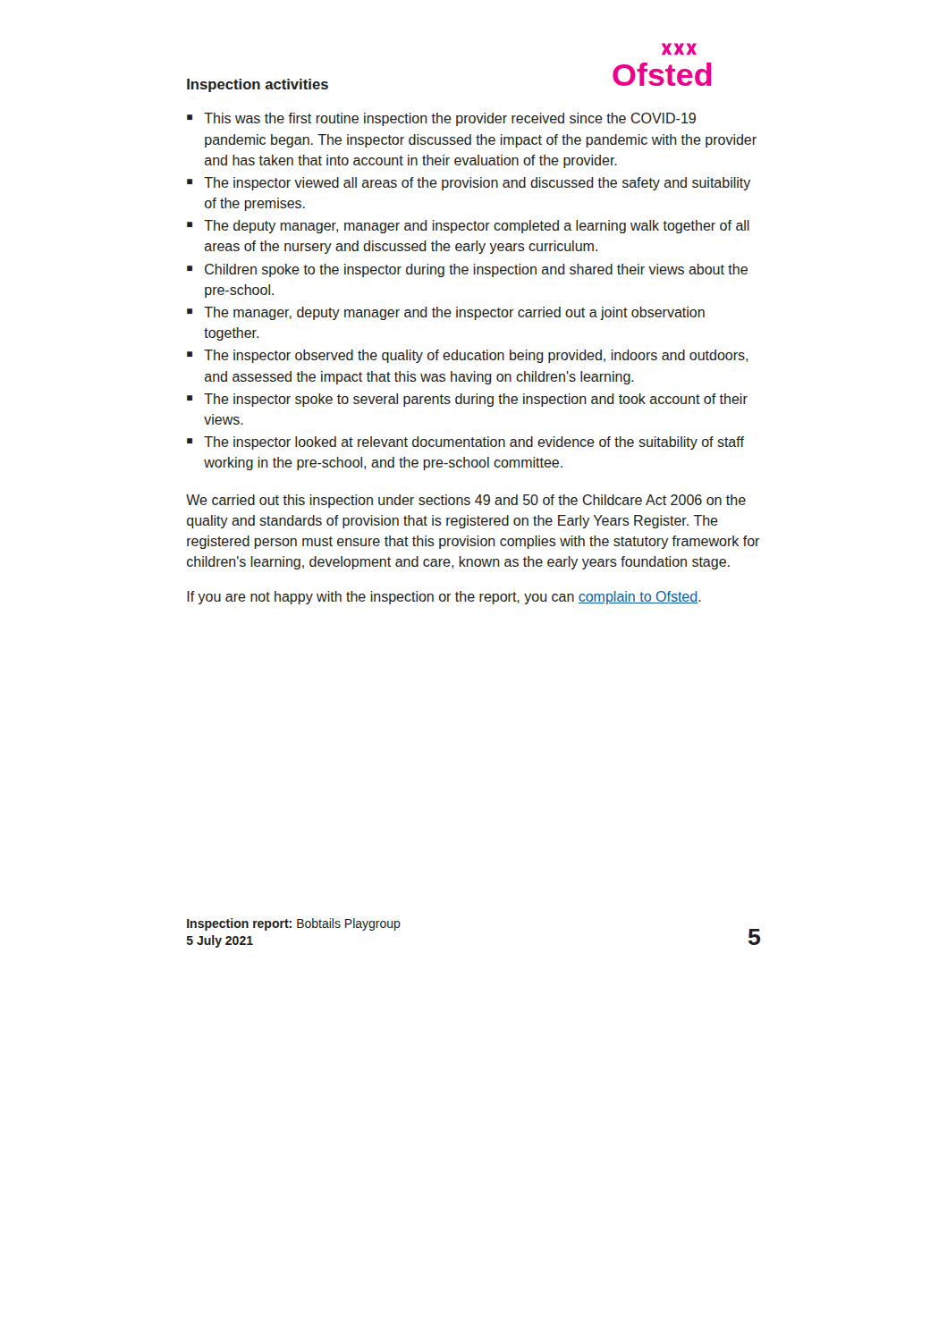Ofsted
Inspection activities
This was the first routine inspection the provider received since the COVID-19 pandemic began. The inspector discussed the impact of the pandemic with the provider and has taken that into account in their evaluation of the provider.
The inspector viewed all areas of the provision and discussed the safety and suitability of the premises.
The deputy manager, manager and inspector completed a learning walk together of all areas of the nursery and discussed the early years curriculum.
Children spoke to the inspector during the inspection and shared their views about the pre-school.
The manager, deputy manager and the inspector carried out a joint observation together.
The inspector observed the quality of education being provided, indoors and outdoors, and assessed the impact that this was having on children's learning.
The inspector spoke to several parents during the inspection and took account of their views.
The inspector looked at relevant documentation and evidence of the suitability of staff working in the pre-school, and the pre-school committee.
We carried out this inspection under sections 49 and 50 of the Childcare Act 2006 on the quality and standards of provision that is registered on the Early Years Register. The registered person must ensure that this provision complies with the statutory framework for children's learning, development and care, known as the early years foundation stage.
If you are not happy with the inspection or the report, you can complain to Ofsted.
Inspection report: Bobtails Playgroup
5 July 2021
5